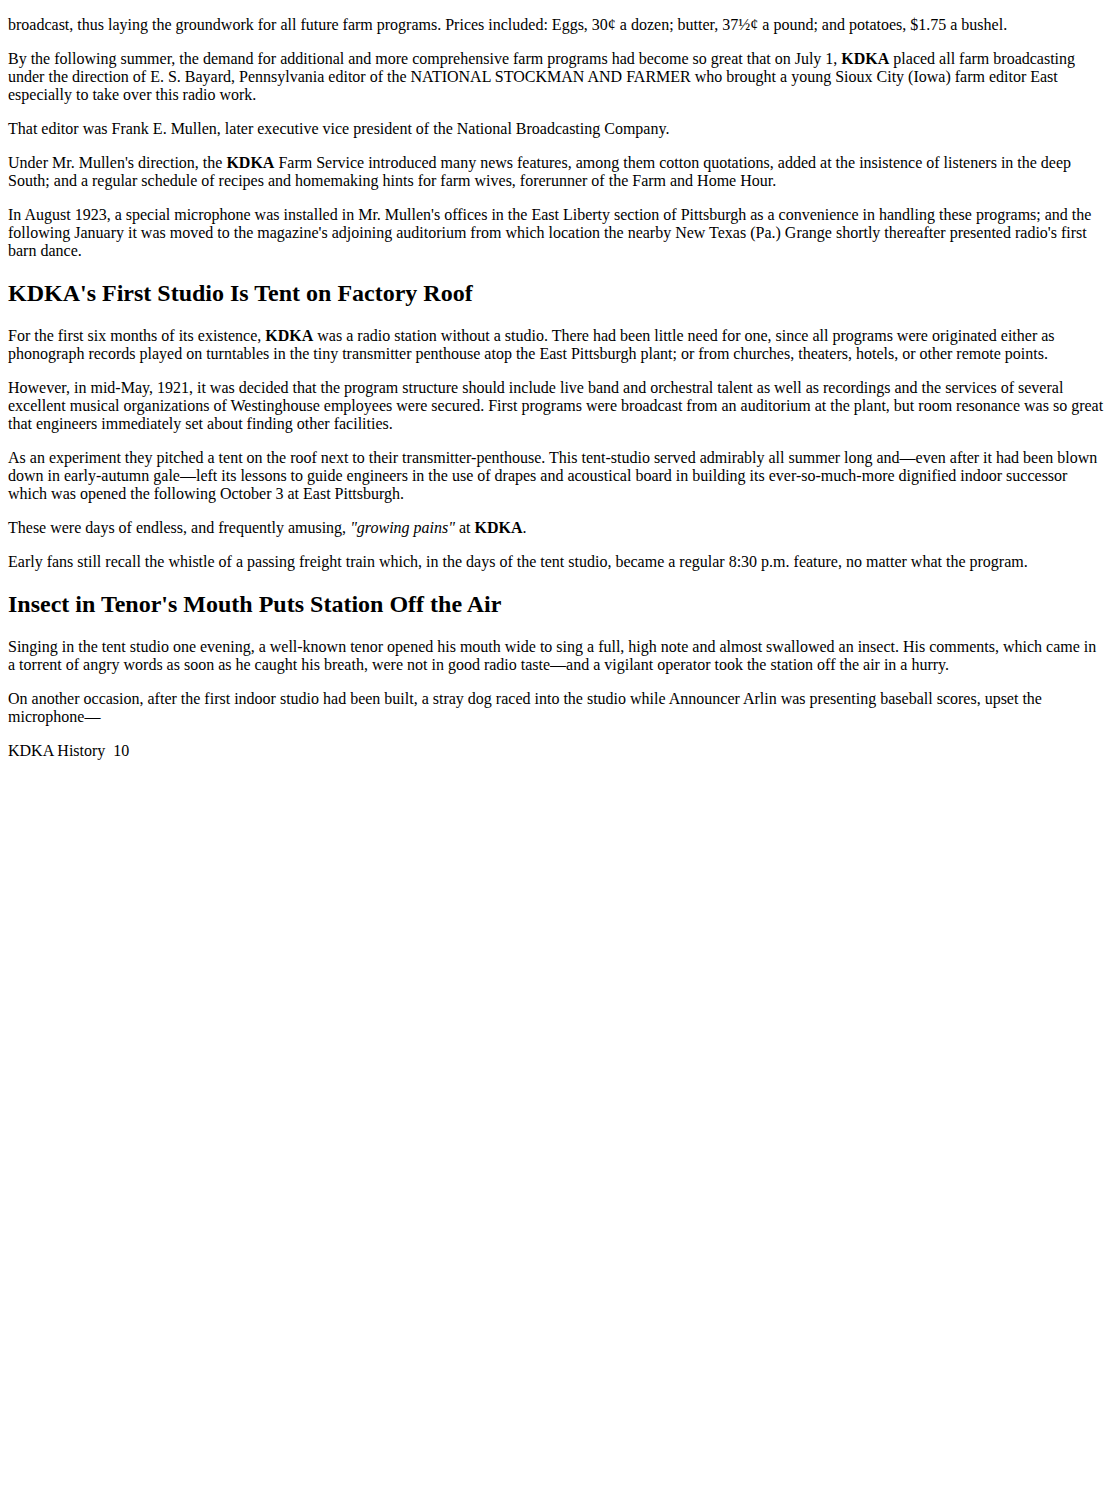broadcast, thus laying the groundwork for all future farm programs. Prices included: Eggs, 30¢ a dozen; butter, 37½¢ a pound; and potatoes, $1.75 a bushel.
By the following summer, the demand for additional and more comprehensive farm programs had become so great that on July 1, KDKA placed all farm broadcasting under the direction of E. S. Bayard, Pennsylvania editor of the NATIONAL STOCKMAN AND FARMER who brought a young Sioux City (Iowa) farm editor East especially to take over this radio work.
That editor was Frank E. Mullen, later executive vice president of the National Broadcasting Company.
Under Mr. Mullen's direction, the KDKA Farm Service introduced many news features, among them cotton quotations, added at the insistence of listeners in the deep South; and a regular schedule of recipes and homemaking hints for farm wives, forerunner of the Farm and Home Hour.
In August 1923, a special microphone was installed in Mr. Mullen's offices in the East Liberty section of Pittsburgh as a convenience in handling these programs; and the following January it was moved to the magazine's adjoining auditorium from which location the nearby New Texas (Pa.) Grange shortly thereafter presented radio's first barn dance.
KDKA's First Studio Is Tent on Factory Roof
For the first six months of its existence, KDKA was a radio station without a studio. There had been little need for one, since all programs were originated either as phonograph records played on turntables in the tiny transmitter penthouse atop the East Pittsburgh plant; or from churches, theaters, hotels, or other remote points.
However, in mid-May, 1921, it was decided that the program structure should include live band and orchestral talent as well as recordings and the services of several excellent musical organizations of Westinghouse employees were secured. First programs were broadcast from an auditorium at the plant, but room resonance was so great that engineers immediately set about finding other facilities.
As an experiment they pitched a tent on the roof next to their transmitter-penthouse. This tent-studio served admirably all summer long and—even after it had been blown down in early-autumn gale—left its lessons to guide engineers in the use of drapes and acoustical board in building its ever-so-much-more dignified indoor successor which was opened the following October 3 at East Pittsburgh.
These were days of endless, and frequently amusing, "growing pains" at KDKA.
Early fans still recall the whistle of a passing freight train which, in the days of the tent studio, became a regular 8:30 p.m. feature, no matter what the program.
Insect in Tenor's Mouth Puts Station Off the Air
Singing in the tent studio one evening, a well-known tenor opened his mouth wide to sing a full, high note and almost swallowed an insect. His comments, which came in a torrent of angry words as soon as he caught his breath, were not in good radio taste—and a vigilant operator took the station off the air in a hurry.
On another occasion, after the first indoor studio had been built, a stray dog raced into the studio while Announcer Arlin was presenting baseball scores, upset the microphone—
KDKA History 10